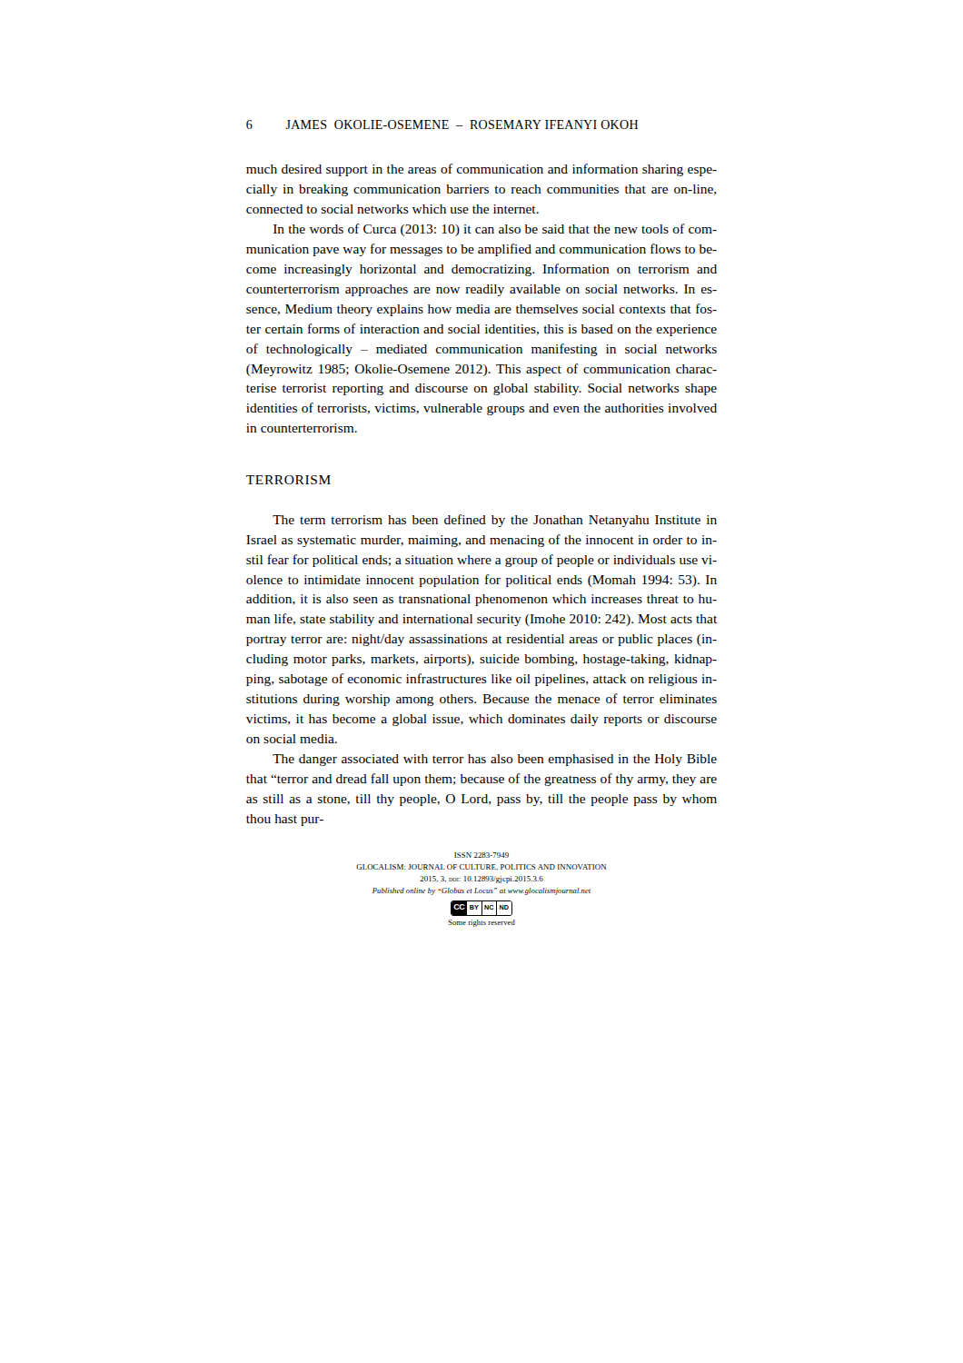6 JAMES OKOLIE-OSEMENE – ROSEMARY IFEANYI OKOH
much desired support in the areas of communication and information sharing especially in breaking communication barriers to reach communities that are on-line, connected to social networks which use the internet.
In the words of Curca (2013: 10) it can also be said that the new tools of communication pave way for messages to be amplified and communication flows to become increasingly horizontal and democratizing. Information on terrorism and counterterrorism approaches are now readily available on social networks. In essence, Medium theory explains how media are themselves social contexts that foster certain forms of interaction and social identities, this is based on the experience of technologically – mediated communication manifesting in social networks (Meyrowitz 1985; Okolie-Osemene 2012). This aspect of communication characterise terrorist reporting and discourse on global stability. Social networks shape identities of terrorists, victims, vulnerable groups and even the authorities involved in counterterrorism.
TERRORISM
The term terrorism has been defined by the Jonathan Netanyahu Institute in Israel as systematic murder, maiming, and menacing of the innocent in order to instil fear for political ends; a situation where a group of people or individuals use violence to intimidate innocent population for political ends (Momah 1994: 53). In addition, it is also seen as transnational phenomenon which increases threat to human life, state stability and international security (Imohe 2010: 242). Most acts that portray terror are: night/day assassinations at residential areas or public places (including motor parks, markets, airports), suicide bombing, hostage-taking, kidnapping, sabotage of economic infrastructures like oil pipelines, attack on religious institutions during worship among others. Because the menace of terror eliminates victims, it has become a global issue, which dominates daily reports or discourse on social media.
The danger associated with terror has also been emphasised in the Holy Bible that “terror and dread fall upon them; because of the greatness of thy army, they are as still as a stone, till thy people, O Lord, pass by, till the people pass by whom thou hast pur-
ISSN 2283-7949
GLOCALISM: JOURNAL OF CULTURE, POLITICS AND INNOVATION
2015, 3, doi: 10.12893/gjcpi.2015.3.6
Published online by “Globus et Locus” at www.glocalismjournal.net
CC BY NC ND
Some rights reserved